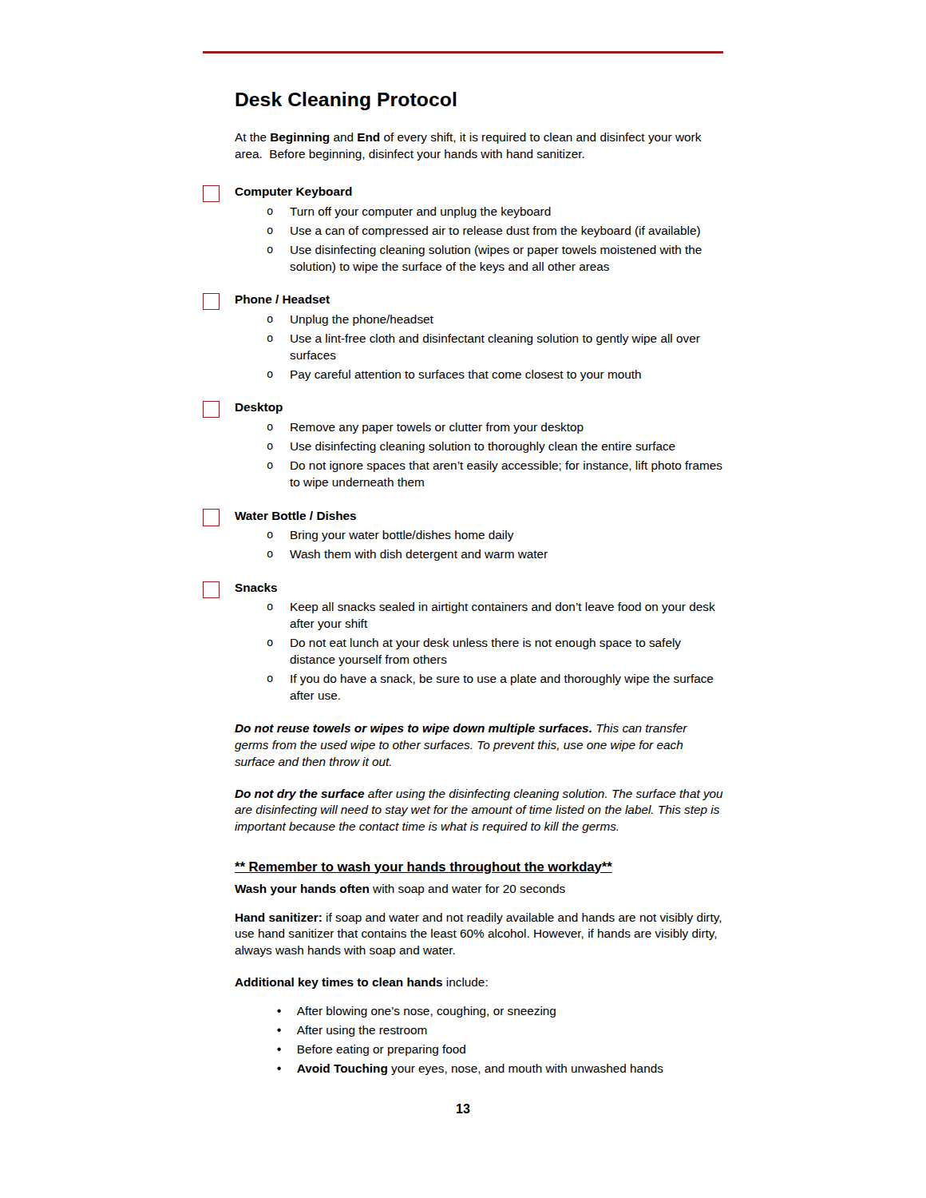Desk Cleaning Protocol
At the Beginning and End of every shift, it is required to clean and disinfect your work area. Before beginning, disinfect your hands with hand sanitizer.
Computer Keyboard
Turn off your computer and unplug the keyboard
Use a can of compressed air to release dust from the keyboard (if available)
Use disinfecting cleaning solution (wipes or paper towels moistened with the solution) to wipe the surface of the keys and all other areas
Phone / Headset
Unplug the phone/headset
Use a lint-free cloth and disinfectant cleaning solution to gently wipe all over surfaces
Pay careful attention to surfaces that come closest to your mouth
Desktop
Remove any paper towels or clutter from your desktop
Use disinfecting cleaning solution to thoroughly clean the entire surface
Do not ignore spaces that aren’t easily accessible; for instance, lift photo frames to wipe underneath them
Water Bottle / Dishes
Bring your water bottle/dishes home daily
Wash them with dish detergent and warm water
Snacks
Keep all snacks sealed in airtight containers and don’t leave food on your desk after your shift
Do not eat lunch at your desk unless there is not enough space to safely distance yourself from others
If you do have a snack, be sure to use a plate and thoroughly wipe the surface after use.
Do not reuse towels or wipes to wipe down multiple surfaces. This can transfer germs from the used wipe to other surfaces. To prevent this, use one wipe for each surface and then throw it out.
Do not dry the surface after using the disinfecting cleaning solution. The surface that you are disinfecting will need to stay wet for the amount of time listed on the label. This step is important because the contact time is what is required to kill the germs.
** Remember to wash your hands throughout the workday**
Wash your hands often with soap and water for 20 seconds
Hand sanitizer: if soap and water and not readily available and hands are not visibly dirty, use hand sanitizer that contains the least 60% alcohol. However, if hands are visibly dirty, always wash hands with soap and water.
Additional key times to clean hands include:
After blowing one’s nose, coughing, or sneezing
After using the restroom
Before eating or preparing food
Avoid Touching your eyes, nose, and mouth with unwashed hands
13